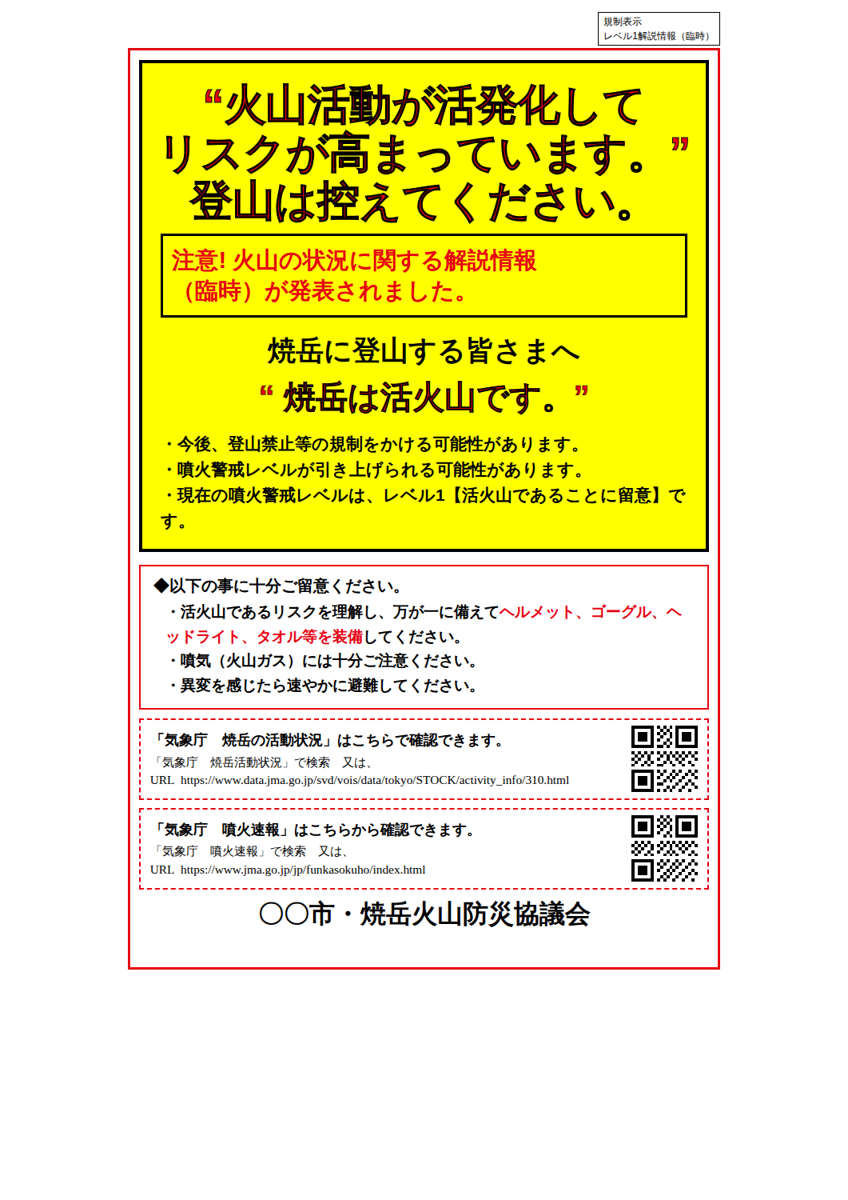規制表示
レベル1解説情報（臨時）
“火山活動が活発化して
リスクが高まっています。”
登山は控えてください。
注意! 火山の状況に関する解説情報
（臨時）が発表されました。
焼岳に登山する皆さまへ
“ 焼岳は活火山です。”
今後、登山禁止等の規制をかける可能性があります。
噴火警戒レベルが引き上げられる可能性があります。
現在の噴火警戒レベルは、レベル1【活火山であることに留意】です。
◆以下の事に十分ご留意ください。
活火山であるリスクを理解し、万が一に備えてヘルメット、ゴーグル、ヘッドライト、タオル等を装備してください。
噴気（火山ガス）には十分ご注意ください。
異変を感じたら速やかに避難してください。
「気象庁　焼岳の活動状況」はこちらで確認できます。
「気象庁　焼岳活動状況」で検索　又は、
URL https://www.data.jma.go.jp/svd/vois/data/tokyo/STOCK/activity_info/310.html
「気象庁　噴火速報」はこちらから確認できます。
「気象庁　噴火速報」で検索　又は、
URL https://www.jma.go.jp/jp/funkasokuho/index.html
〇〇市・焼岳火山防災協議会